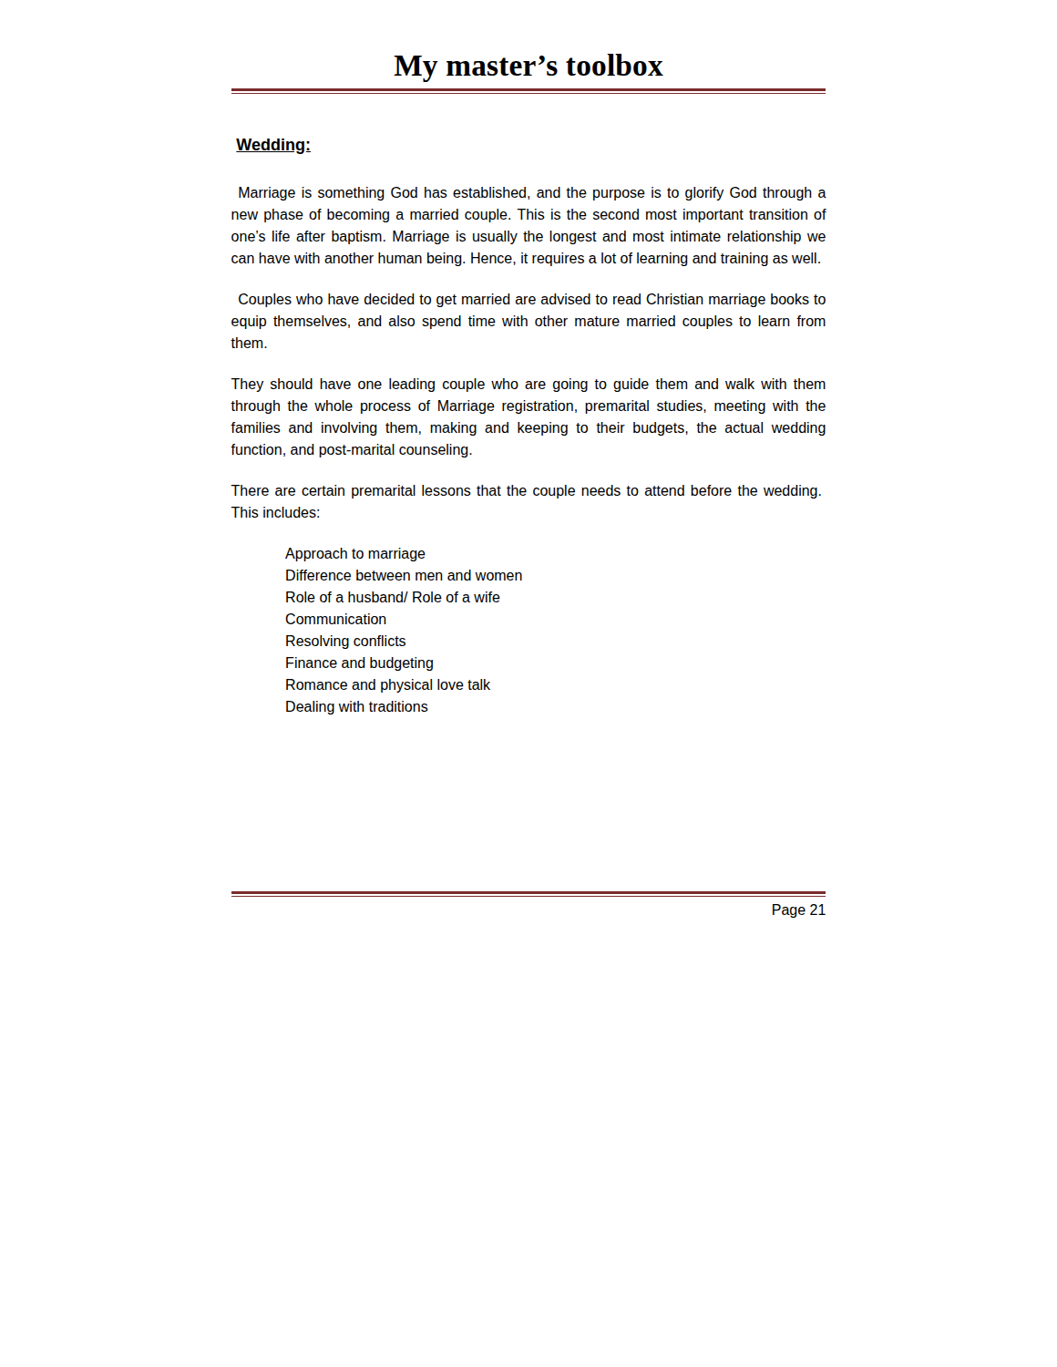My master’s toolbox
Wedding:
Marriage is something God has established, and the purpose is to glorify God through a new phase of becoming a married couple. This is the second most important transition of one’s life after baptism. Marriage is usually the longest and most intimate relationship we can have with another human being. Hence, it requires a lot of learning and training as well.
Couples who have decided to get married are advised to read Christian marriage books to equip themselves, and also spend time with other mature married couples to learn from them.
They should have one leading couple who are going to guide them and walk with them through the whole process of Marriage registration, premarital studies, meeting with the families and involving them, making and keeping to their budgets, the actual wedding function, and post-marital counseling.
There are certain premarital lessons that the couple needs to attend before the wedding. This includes:
Approach to marriage
Difference between men and women
Role of a husband/ Role of a wife
Communication
Resolving conflicts
Finance and budgeting
Romance and physical love talk
Dealing with traditions
Page 21